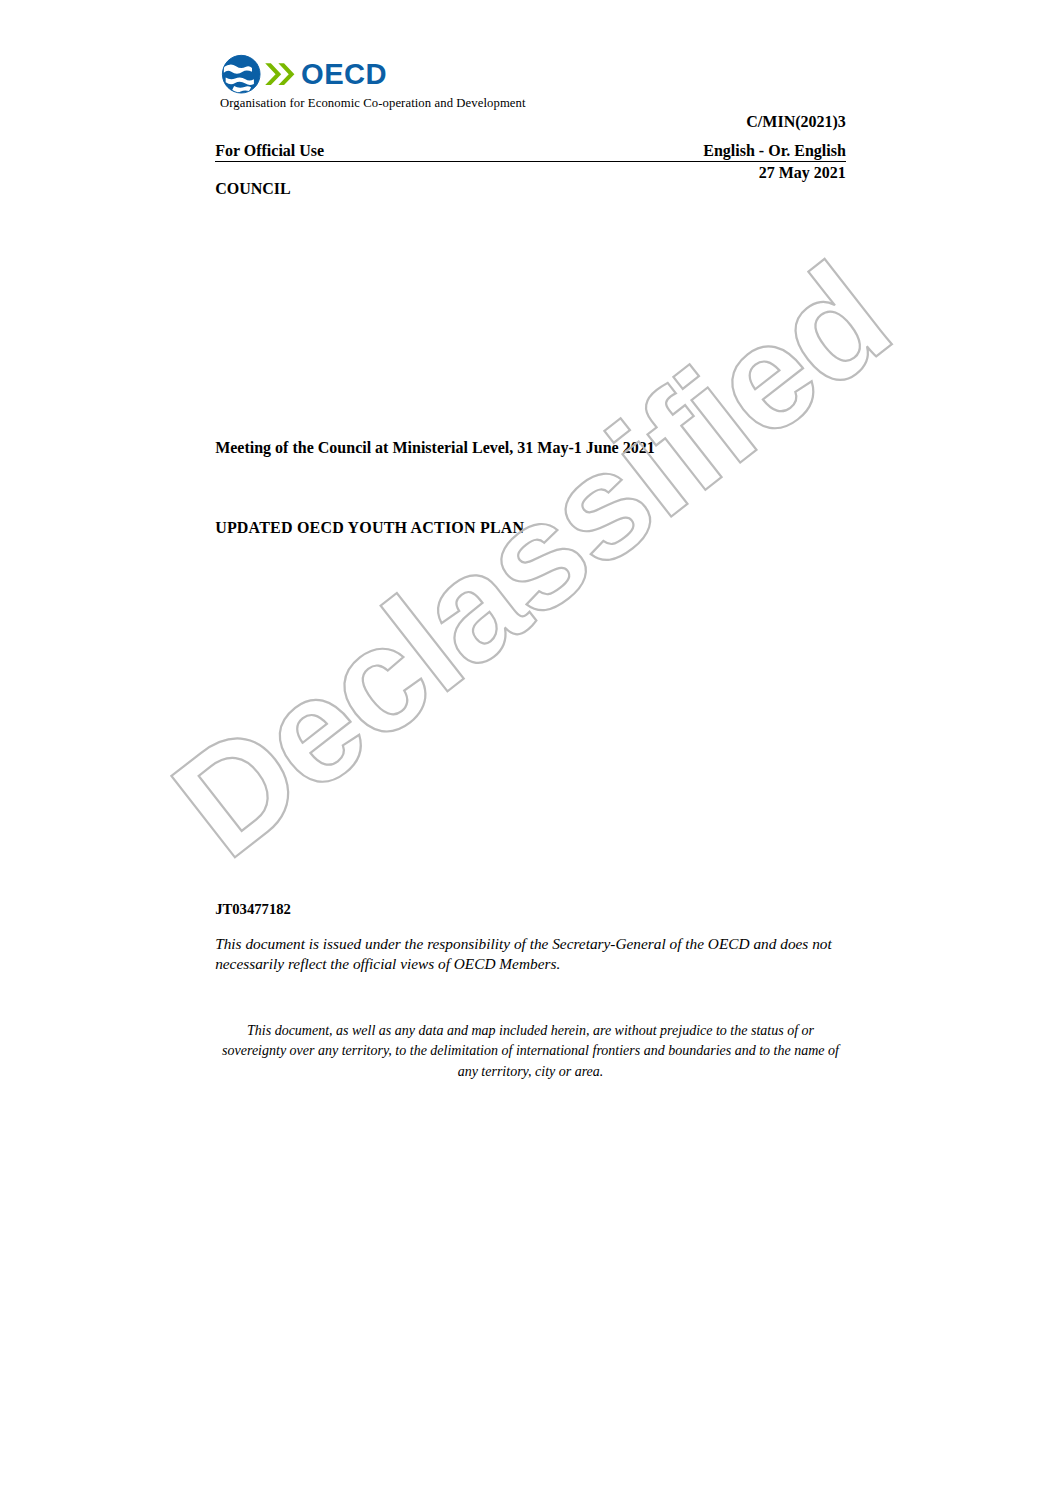Declassified
OECD
Organisation for Economic Co-operation and Development
C/MIN(2021)3
For Official Use
English - Or. English
27 May 2021
COUNCIL
Meeting of the Council at Ministerial Level, 31 May-1 June 2021
UPDATED OECD YOUTH ACTION PLAN
JT03477182
This document is issued under the responsibility of the Secretary-General of the OECD and does not necessarily reflect the official views of OECD Members.
This document, as well as any data and map included herein, are without prejudice to the status of or sovereignty over any territory, to the delimitation of international frontiers and boundaries and to the name of any territory, city or area.